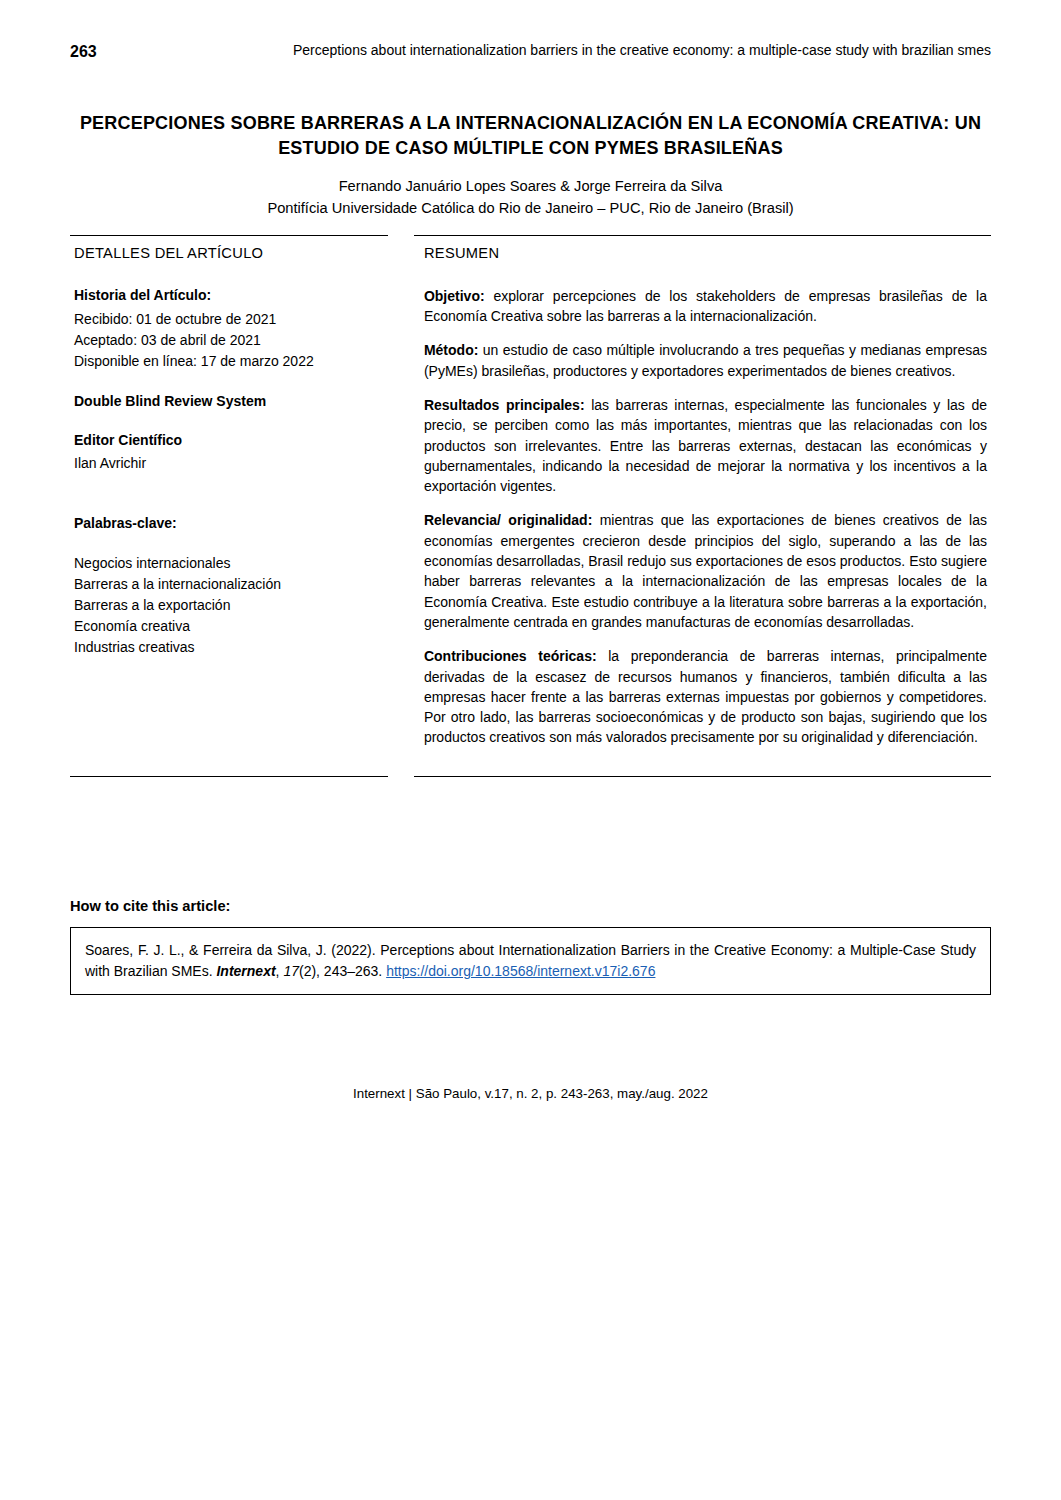263
Perceptions about internationalization barriers in the creative economy: a multiple-case study with brazilian smes
PERCEPCIONES SOBRE BARRERAS A LA INTERNACIONALIZACIÓN EN LA ECONOMÍA CREATIVA: UN ESTUDIO DE CASO MÚLTIPLE CON PYMES BRASILEÑAS
Fernando Januário Lopes Soares & Jorge Ferreira da Silva
Pontifícia Universidade Católica do Rio de Janeiro – PUC, Rio de Janeiro (Brasil)
DETALLES DEL ARTÍCULO
Historia del Artículo:
Recibido: 01 de octubre de 2021
Aceptado: 03 de abril de 2021
Disponible en línea: 17 de marzo 2022
Double Blind Review System
Editor Científico
Ilan Avrichir
Palabras-clave:
Negocios internacionales
Barreras a la internacionalización
Barreras a la exportación
Economía creativa
Industrias creativas
RESUMEN
Objetivo: explorar percepciones de los stakeholders de empresas brasileñas de la Economía Creativa sobre las barreras a la internacionalización.
Método: un estudio de caso múltiple involucrando a tres pequeñas y medianas empresas (PyMEs) brasileñas, productores y exportadores experimentados de bienes creativos.
Resultados principales: las barreras internas, especialmente las funcionales y las de precio, se perciben como las más importantes, mientras que las relacionadas con los productos son irrelevantes. Entre las barreras externas, destacan las económicas y gubernamentales, indicando la necesidad de mejorar la normativa y los incentivos a la exportación vigentes.
Relevancia/ originalidad: mientras que las exportaciones de bienes creativos de las economías emergentes crecieron desde principios del siglo, superando a las de las economías desarrolladas, Brasil redujo sus exportaciones de esos productos. Esto sugiere haber barreras relevantes a la internacionalización de las empresas locales de la Economía Creativa. Este estudio contribuye a la literatura sobre barreras a la exportación, generalmente centrada en grandes manufacturas de economías desarrolladas.
Contribuciones teóricas: la preponderancia de barreras internas, principalmente derivadas de la escasez de recursos humanos y financieros, también dificulta a las empresas hacer frente a las barreras externas impuestas por gobiernos y competidores. Por otro lado, las barreras socioeconómicas y de producto son bajas, sugiriendo que los productos creativos son más valorados precisamente por su originalidad y diferenciación.
How to cite this article:
Soares, F. J. L., & Ferreira da Silva, J. (2022). Perceptions about Internationalization Barriers in the Creative Economy: a Multiple-Case Study with Brazilian SMEs. Internext, 17(2), 243–263. https://doi.org/10.18568/internext.v17i2.676
Internext | São Paulo, v.17, n. 2, p. 243-263, may./aug. 2022